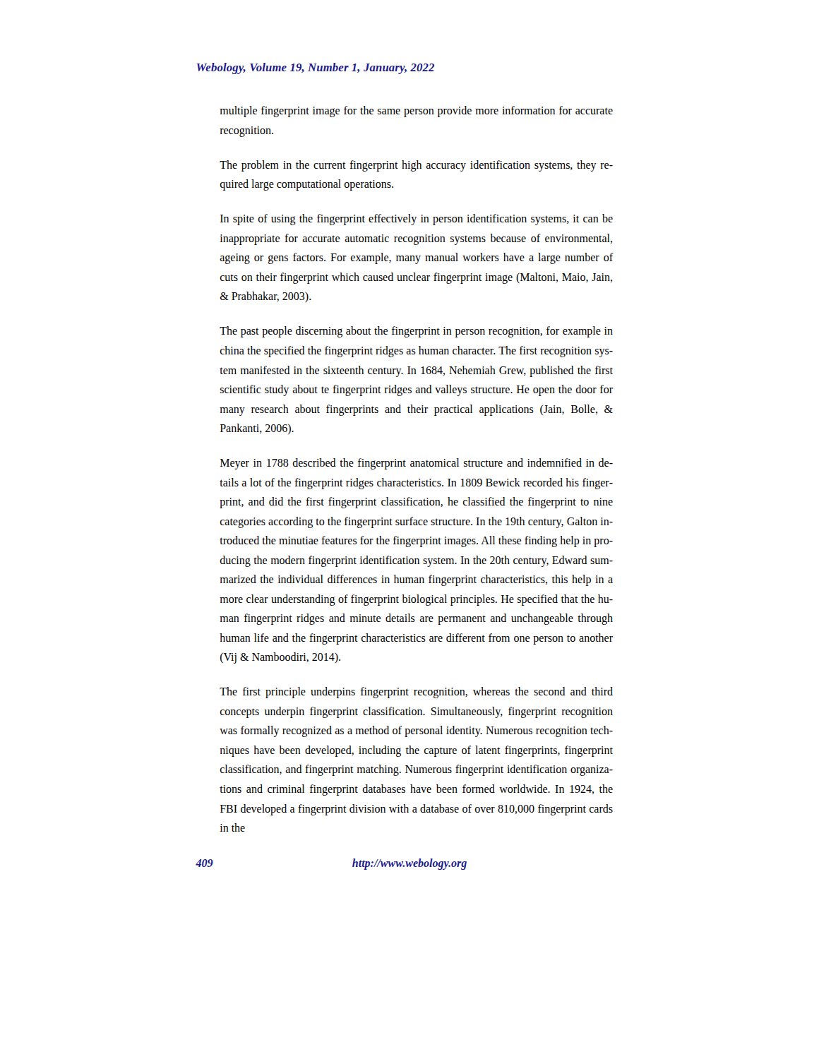Webology, Volume 19, Number 1, January, 2022
multiple fingerprint image for the same person provide more information for accurate recognition.
The problem in the current fingerprint high accuracy identification systems, they required large computational operations.
In spite of using the fingerprint effectively in person identification systems, it can be inappropriate for accurate automatic recognition systems because of environmental, ageing or gens factors. For example, many manual workers have a large number of cuts on their fingerprint which caused unclear fingerprint image (Maltoni, Maio, Jain, & Prabhakar, 2003).
The past people discerning about the fingerprint in person recognition, for example in china the specified the fingerprint ridges as human character. The first recognition system manifested in the sixteenth century. In 1684, Nehemiah Grew, published the first scientific study about te fingerprint ridges and valleys structure. He open the door for many research about fingerprints and their practical applications (Jain, Bolle, & Pankanti, 2006).
Meyer in 1788 described the fingerprint anatomical structure and indemnified in details a lot of the fingerprint ridges characteristics. In 1809 Bewick recorded his fingerprint, and did the first fingerprint classification, he classified the fingerprint to nine categories according to the fingerprint surface structure. In the 19th century, Galton introduced the minutiae features for the fingerprint images. All these finding help in producing the modern fingerprint identification system. In the 20th century, Edward summarized the individual differences in human fingerprint characteristics, this help in a more clear understanding of fingerprint biological principles. He specified that the human fingerprint ridges and minute details are permanent and unchangeable through human life and the fingerprint characteristics are different from one person to another (Vij & Namboodiri, 2014).
The first principle underpins fingerprint recognition, whereas the second and third concepts underpin fingerprint classification. Simultaneously, fingerprint recognition was formally recognized as a method of personal identity. Numerous recognition techniques have been developed, including the capture of latent fingerprints, fingerprint classification, and fingerprint matching. Numerous fingerprint identification organizations and criminal fingerprint databases have been formed worldwide. In 1924, the FBI developed a fingerprint division with a database of over 810,000 fingerprint cards in the
409
http://www.webology.org